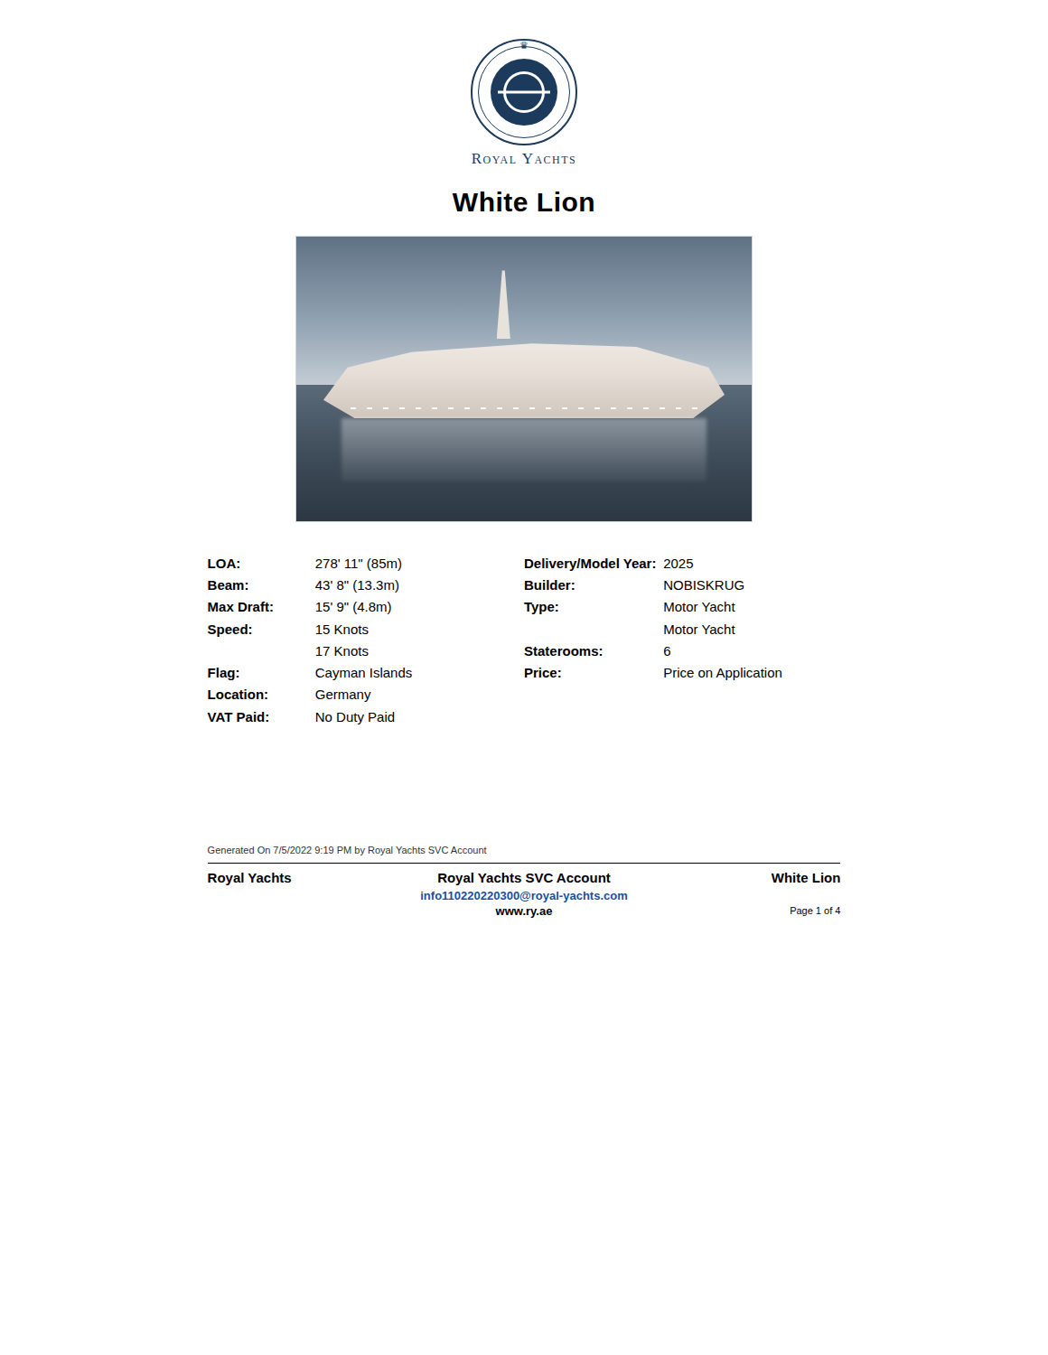♛
Royal Yachts
White Lion
| LOA: | 278' 11" (85m) | | Delivery/Model Year: | 2025 |
| Beam: | 43' 8" (13.3m) | | Builder: | NOBISKRUG |
| Max Draft: | 15' 9" (4.8m) | | Type: | Motor Yacht |
| Speed: | 15 Knots | | | Motor Yacht |
| | 17 Knots | | Staterooms: | 6 |
| Flag: | Cayman Islands | | Price: | Price on Application |
| Location: | Germany | | | |
| VAT Paid: | No Duty Paid | | | |
Generated On 7/5/2022 9:19 PM by Royal Yachts SVC Account
Royal Yachts
Royal Yachts SVC Account
info110220220300@royal-yachts.com
www.ry.ae
White Lion
Page 1 of 4